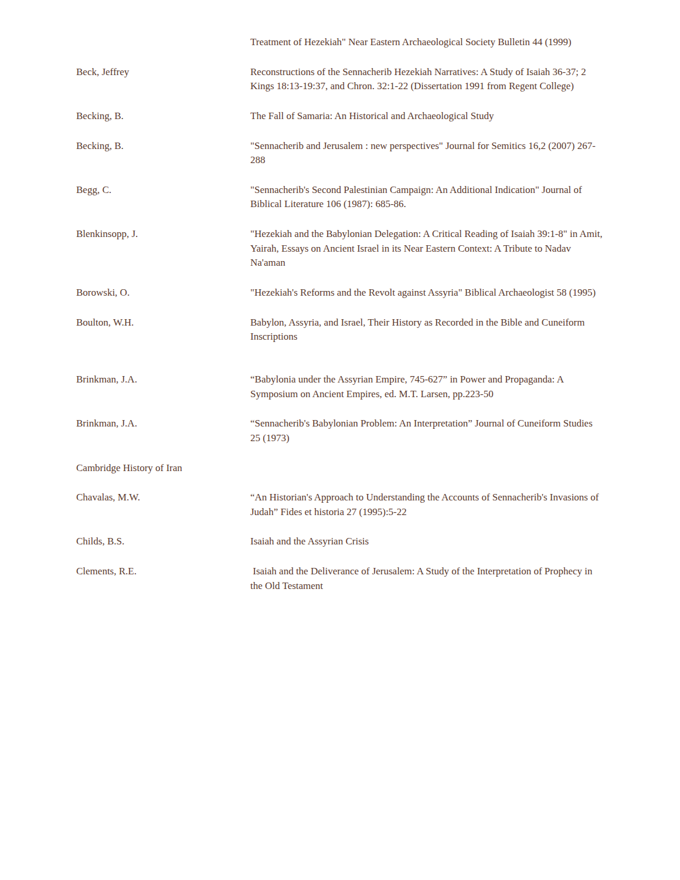| | Treatment of Hezekiah" Near Eastern Archaeological Society Bulletin 44 (1999) |
| Beck, Jeffrey | Reconstructions of the Sennacherib Hezekiah Narratives: A Study of Isaiah 36-37; 2 Kings 18:13-19:37, and Chron. 32:1-22 (Dissertation 1991 from Regent College) |
| Becking, B. | The Fall of Samaria: An Historical and Archaeological Study |
| Becking, B. | "Sennacherib and Jerusalem : new perspectives" Journal for Semitics 16,2 (2007) 267-288 |
| Begg, C. | "Sennacherib's Second Palestinian Campaign: An Additional Indication" Journal of Biblical Literature 106 (1987): 685-86. |
| Blenkinsopp, J. | "Hezekiah and the Babylonian Delegation: A Critical Reading of Isaiah 39:1-8" in Amit, Yairah, Essays on Ancient Israel in its Near Eastern Context: A Tribute to Nadav Na'aman |
| Borowski, O. | "Hezekiah's Reforms and the Revolt against Assyria" Biblical Archaeologist 58 (1995) |
| Boulton, W.H. | Babylon, Assyria, and Israel, Their History as Recorded in the Bible and Cuneiform Inscriptions |
| Brinkman, J.A. | “Babylonia under the Assyrian Empire, 745-627” in Power and Propaganda: A Symposium on Ancient Empires, ed. M.T. Larsen, pp.223-50 |
| Brinkman, J.A. | “Sennacherib's Babylonian Problem: An Interpretation” Journal of Cuneiform Studies 25 (1973) |
| Cambridge History of Iran | |
| Chavalas, M.W. | “An Historian's Approach to Understanding the Accounts of Sennacherib's Invasions of Judah” Fides et historia 27 (1995):5-22 |
| Childs, B.S. | Isaiah and the Assyrian Crisis |
| Clements, R.E. | Isaiah and the Deliverance of Jerusalem: A Study of the Interpretation of Prophecy in the Old Testament |